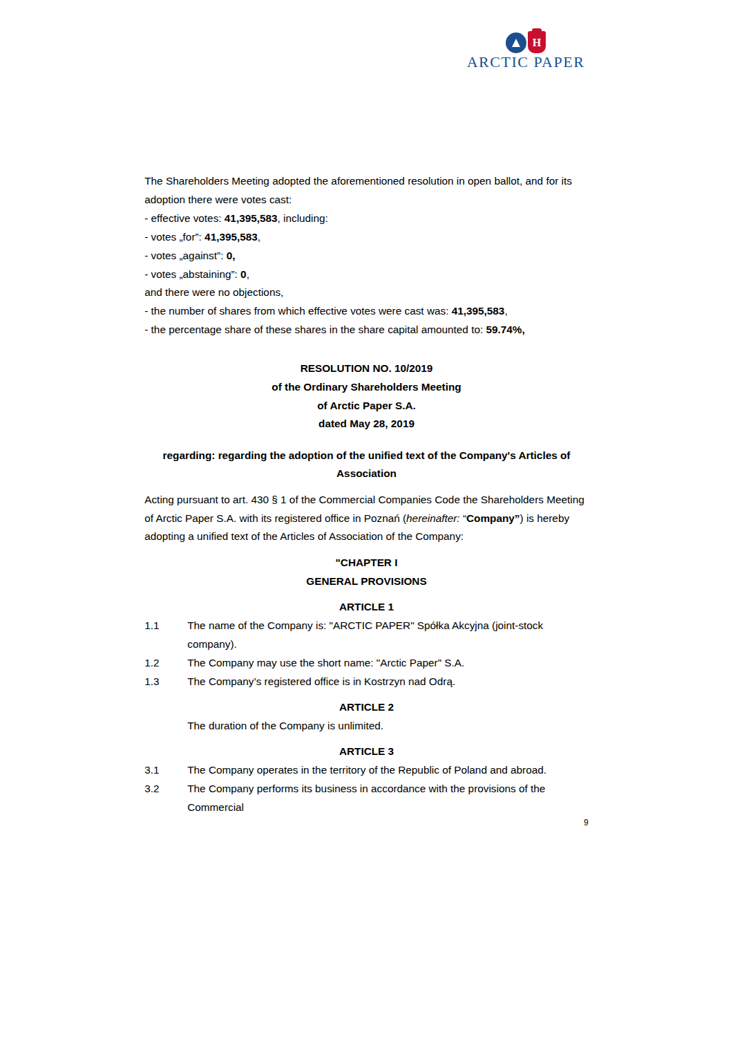ARCTIC PAPER
The Shareholders Meeting adopted the aforementioned resolution in open ballot, and for its adoption there were votes cast:
- effective votes: 41,395,583, including:
- votes „for”: 41,395,583,
- votes „against”: 0,
- votes „abstaining”: 0,
and there were no objections,
- the number of shares from which effective votes were cast was: 41,395,583,
- the percentage share of these shares in the share capital amounted to: 59.74%,
RESOLUTION NO. 10/2019
of the Ordinary Shareholders Meeting
of Arctic Paper S.A.
dated May 28, 2019
regarding: regarding the adoption of the unified text of the Company's Articles of Association
Acting pursuant to art. 430 § 1 of the Commercial Companies Code the Shareholders Meeting of Arctic Paper S.A. with its registered office in Poznań (hereinafter: “Company”) is hereby adopting a unified text of the Articles of Association of the Company:
"CHAPTER I
GENERAL PROVISIONS
ARTICLE 1
1.1
The name of the Company is: "ARCTIC PAPER" Spółka Akcyjna (joint-stock company).
1.2
The Company may use the short name: "Arctic Paper" S.A.
1.3
The Company’s registered office is in Kostrzyn nad Odrą.
ARTICLE 2
The duration of the Company is unlimited.
ARTICLE 3
3.1
The Company operates in the territory of the Republic of Poland and abroad.
3.2
The Company performs its business in accordance with the provisions of the Commercial
9